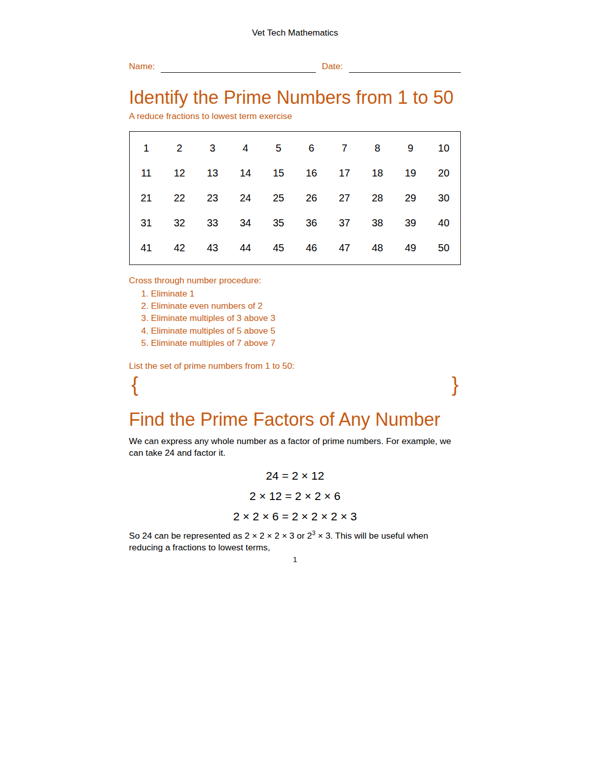Vet Tech Mathematics
Name: Date:
Identify the Prime Numbers from 1 to 50
A reduce fractions to lowest term exercise
| 1 | 2 | 3 | 4 | 5 | 6 | 7 | 8 | 9 | 10 |
| 11 | 12 | 13 | 14 | 15 | 16 | 17 | 18 | 19 | 20 |
| 21 | 22 | 23 | 24 | 25 | 26 | 27 | 28 | 29 | 30 |
| 31 | 32 | 33 | 34 | 35 | 36 | 37 | 38 | 39 | 40 |
| 41 | 42 | 43 | 44 | 45 | 46 | 47 | 48 | 49 | 50 |
Cross through number procedure:
Eliminate 1
Eliminate even numbers of 2
Eliminate multiples of 3 above 3
Eliminate multiples of 5 above 5
Eliminate multiples of 7 above 7
List the set of prime numbers from 1 to 50:
{ }
Find the Prime Factors of Any Number
We can express any whole number as a factor of prime numbers. For example, we can take 24 and factor it.
24 = 2 × 12
2 × 12 = 2 × 2 × 6
2 × 2 × 6 = 2 × 2 × 2 × 3
So 24 can be represented as 2 × 2 × 2 × 3 or 23 × 3. This will be useful when reducing a fractions to lowest terms,
1